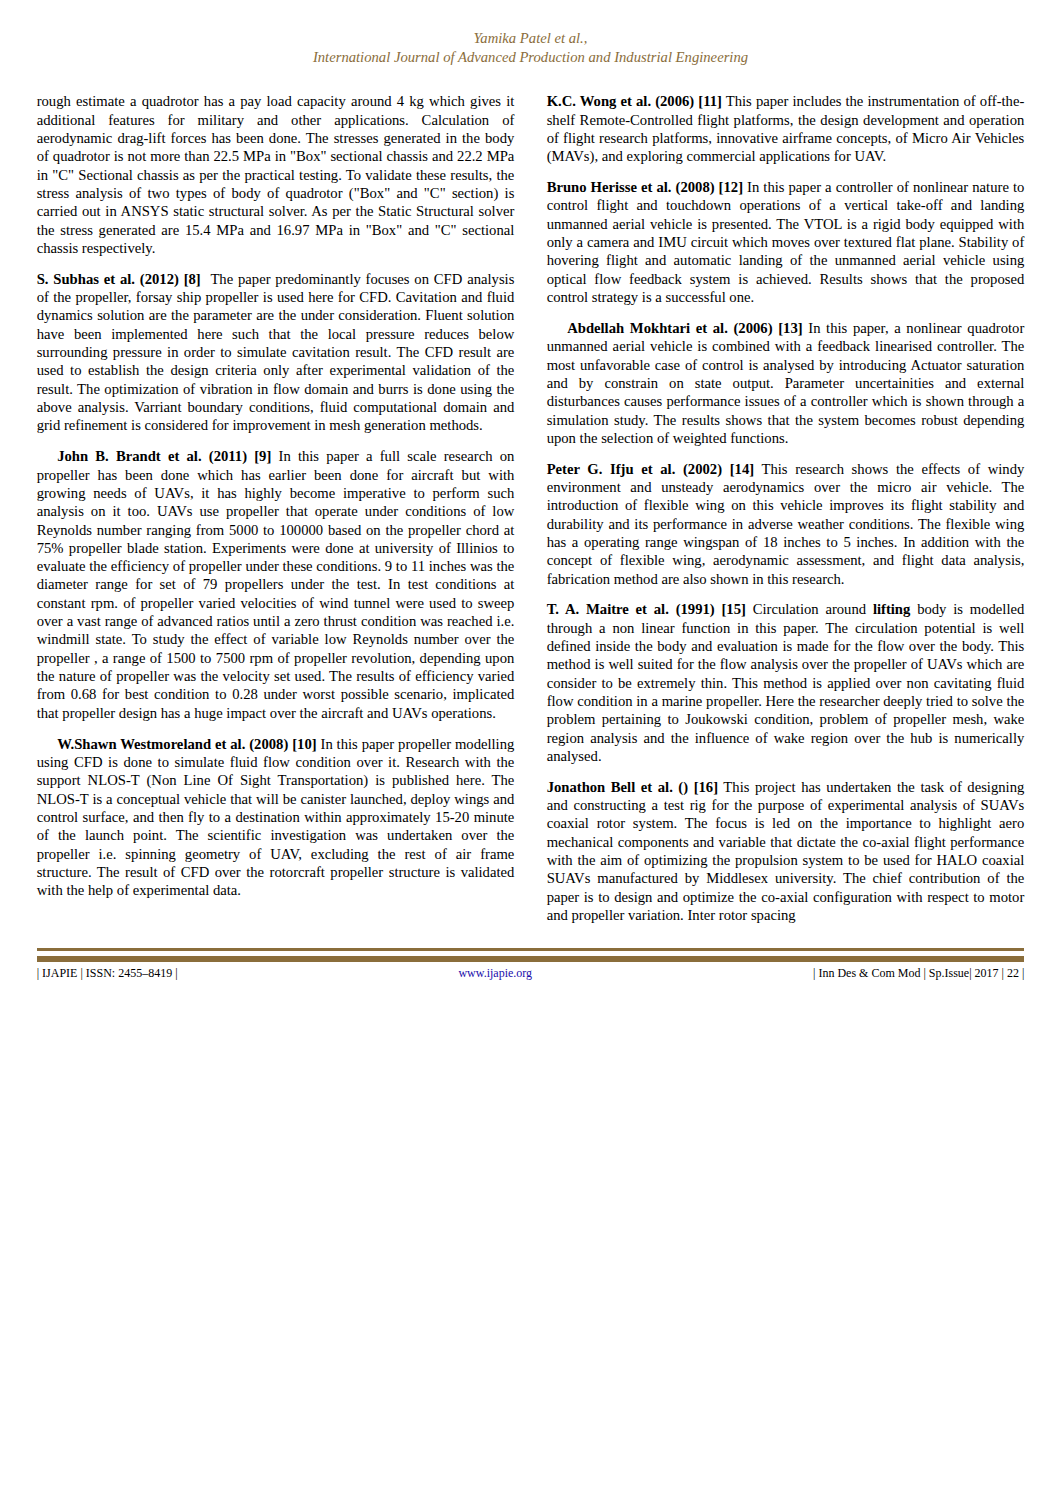Yamika Patel et al., International Journal of Advanced Production and Industrial Engineering
rough estimate a quadrotor has a pay load capacity around 4 kg which gives it additional features for military and other applications. Calculation of aerodynamic drag-lift forces has been done. The stresses generated in the body of quadrotor is not more than 22.5 MPa in "Box" sectional chassis and 22.2 MPa in "C" Sectional chassis as per the practical testing. To validate these results, the stress analysis of two types of body of quadrotor ("Box" and "C" section) is carried out in ANSYS static structural solver. As per the Static Structural solver the stress generated are 15.4 MPa and 16.97 MPa in "Box" and "C" sectional chassis respectively.
S. Subhas et al. (2012) [8] The paper predominantly focuses on CFD analysis of the propeller, forsay ship propeller is used here for CFD. Cavitation and fluid dynamics solution are the parameter are the under consideration. Fluent solution have been implemented here such that the local pressure reduces below surrounding pressure in order to simulate cavitation result. The CFD result are used to establish the design criteria only after experimental validation of the result. The optimization of vibration in flow domain and burrs is done using the above analysis. Varriant boundary conditions, fluid computational domain and grid refinement is considered for improvement in mesh generation methods.
John B. Brandt et al. (2011) [9] In this paper a full scale research on propeller has been done which has earlier been done for aircraft but with growing needs of UAVs, it has highly become imperative to perform such analysis on it too. UAVs use propeller that operate under conditions of low Reynolds number ranging from 5000 to 100000 based on the propeller chord at 75% propeller blade station. Experiments were done at university of Illinios to evaluate the efficiency of propeller under these conditions. 9 to 11 inches was the diameter range for set of 79 propellers under the test. In test conditions at constant rpm. of propeller varied velocities of wind tunnel were used to sweep over a vast range of advanced ratios until a zero thrust condition was reached i.e. windmill state. To study the effect of variable low Reynolds number over the propeller , a range of 1500 to 7500 rpm of propeller revolution, depending upon the nature of propeller was the velocity set used. The results of efficiency varied from 0.68 for best condition to 0.28 under worst possible scenario, implicated that propeller design has a huge impact over the aircraft and UAVs operations.
W.Shawn Westmoreland et al. (2008) [10] In this paper propeller modelling using CFD is done to simulate fluid flow condition over it. Research with the support NLOS-T (Non Line Of Sight Transportation) is published here. The NLOS-T is a conceptual vehicle that will be canister launched, deploy wings and control surface, and then fly to a destination within approximately 15-20 minute of the launch point. The scientific investigation was undertaken over the propeller i.e. spinning geometry of UAV, excluding the rest of air frame structure. The result of CFD over the rotorcraft propeller structure is validated with the help of experimental data.
K.C. Wong et al. (2006) [11] This paper includes the instrumentation of off-the-shelf Remote-Controlled flight platforms, the design development and operation of flight research platforms, innovative airframe concepts, of Micro Air Vehicles (MAVs), and exploring commercial applications for UAV.
Bruno Herisse et al. (2008) [12] In this paper a controller of nonlinear nature to control flight and touchdown operations of a vertical take-off and landing unmanned aerial vehicle is presented. The VTOL is a rigid body equipped with only a camera and IMU circuit which moves over textured flat plane. Stability of hovering flight and automatic landing of the unmanned aerial vehicle using optical flow feedback system is achieved. Results shows that the proposed control strategy is a successful one.
Abdellah Mokhtari et al. (2006) [13] In this paper, a nonlinear quadrotor unmanned aerial vehicle is combined with a feedback linearised controller. The most unfavorable case of control is analysed by introducing Actuator saturation and by constrain on state output. Parameter uncertainities and external disturbances causes performance issues of a controller which is shown through a simulation study. The results shows that the system becomes robust depending upon the selection of weighted functions.
Peter G. Ifju et al. (2002) [14] This research shows the effects of windy environment and unsteady aerodynamics over the micro air vehicle. The introduction of flexible wing on this vehicle improves its flight stability and durability and its performance in adverse weather conditions. The flexible wing has a operating range wingspan of 18 inches to 5 inches. In addition with the concept of flexible wing, aerodynamic assessment, and flight data analysis, fabrication method are also shown in this research.
T. A. Maitre et al. (1991) [15] Circulation around lifting body is modelled through a non linear function in this paper. The circulation potential is well defined inside the body and evaluation is made for the flow over the body. This method is well suited for the flow analysis over the propeller of UAVs which are consider to be extremely thin. This method is applied over non cavitating fluid flow condition in a marine propeller. Here the researcher deeply tried to solve the problem pertaining to Joukowski condition, problem of propeller mesh, wake region analysis and the influence of wake region over the hub is numerically analysed.
Jonathon Bell et al. () [16] This project has undertaken the task of designing and constructing a test rig for the purpose of experimental analysis of SUAVs coaxial rotor system. The focus is led on the importance to highlight aero mechanical components and variable that dictate the co-axial flight performance with the aim of optimizing the propulsion system to be used for HALO coaxial SUAVs manufactured by Middlesex university. The chief contribution of the paper is to design and optimize the co-axial configuration with respect to motor and propeller variation. Inter rotor spacing
| IJAPIE | ISSN: 2455–8419 | www.ijapie.org | Inn Des & Com Mod | Sp.Issue| 2017 | 22 |